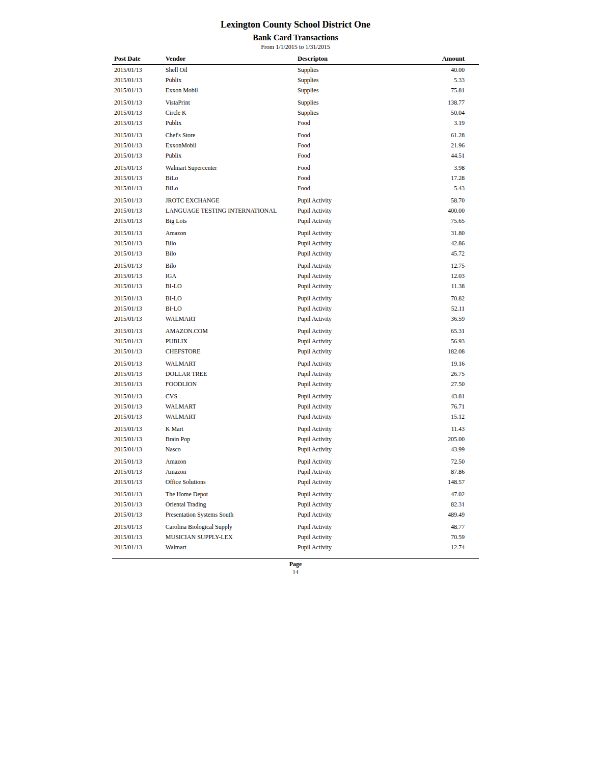Lexington County School District One
Bank Card Transactions
From 1/1/2015 to 1/31/2015
| Post Date | Vendor | Descripton | Amount |
| --- | --- | --- | --- |
| 2015/01/13 | Shell Oil | Supplies | 40.00 |
| 2015/01/13 | Publix | Supplies | 5.33 |
| 2015/01/13 | Exxon Mobil | Supplies | 75.81 |
| 2015/01/13 | VistaPrint | Supplies | 138.77 |
| 2015/01/13 | Circle K | Supplies | 50.04 |
| 2015/01/13 | Publix | Food | 3.19 |
| 2015/01/13 | Chef's Store | Food | 61.28 |
| 2015/01/13 | ExxonMobil | Food | 21.96 |
| 2015/01/13 | Publix | Food | 44.51 |
| 2015/01/13 | Walmart Supercenter | Food | 3.98 |
| 2015/01/13 | BiLo | Food | 17.28 |
| 2015/01/13 | BiLo | Food | 5.43 |
| 2015/01/13 | JROTC EXCHANGE | Pupil Activity | 58.70 |
| 2015/01/13 | LANGUAGE TESTING INTERNATIONAL | Pupil Activity | 400.00 |
| 2015/01/13 | Big Lots | Pupil Activity | 75.65 |
| 2015/01/13 | Amazon | Pupil Activity | 31.80 |
| 2015/01/13 | Bilo | Pupil Activity | 42.86 |
| 2015/01/13 | Bilo | Pupil Activity | 45.72 |
| 2015/01/13 | Bilo | Pupil Activity | 12.75 |
| 2015/01/13 | IGA | Pupil Activity | 12.03 |
| 2015/01/13 | BI-LO | Pupil Activity | 11.38 |
| 2015/01/13 | BI-LO | Pupil Activity | 70.82 |
| 2015/01/13 | BI-LO | Pupil Activity | 52.11 |
| 2015/01/13 | WALMART | Pupil Activity | 36.59 |
| 2015/01/13 | AMAZON.COM | Pupil Activity | 65.31 |
| 2015/01/13 | PUBLIX | Pupil Activity | 56.93 |
| 2015/01/13 | CHEFSTORE | Pupil Activity | 182.08 |
| 2015/01/13 | WALMART | Pupil Activity | 19.16 |
| 2015/01/13 | DOLLAR TREE | Pupil Activity | 26.75 |
| 2015/01/13 | FOODLION | Pupil Activity | 27.50 |
| 2015/01/13 | CVS | Pupil Activity | 43.81 |
| 2015/01/13 | WALMART | Pupil Activity | 76.71 |
| 2015/01/13 | WALMART | Pupil Activity | 15.12 |
| 2015/01/13 | K Mart | Pupil Activity | 11.43 |
| 2015/01/13 | Brain Pop | Pupil Activity | 205.00 |
| 2015/01/13 | Nasco | Pupil Activity | 43.99 |
| 2015/01/13 | Amazon | Pupil Activity | 72.50 |
| 2015/01/13 | Amazon | Pupil Activity | 87.86 |
| 2015/01/13 | Office Solutions | Pupil Activity | 148.57 |
| 2015/01/13 | The Home Depot | Pupil Activity | 47.02 |
| 2015/01/13 | Oriental Trading | Pupil Activity | 82.31 |
| 2015/01/13 | Presentation Systems South | Pupil Activity | 489.49 |
| 2015/01/13 | Carolina Biological Supply | Pupil Activity | 48.77 |
| 2015/01/13 | MUSICIAN SUPPLY-LEX | Pupil Activity | 70.59 |
| 2015/01/13 | Walmart | Pupil Activity | 12.74 |
Page 14